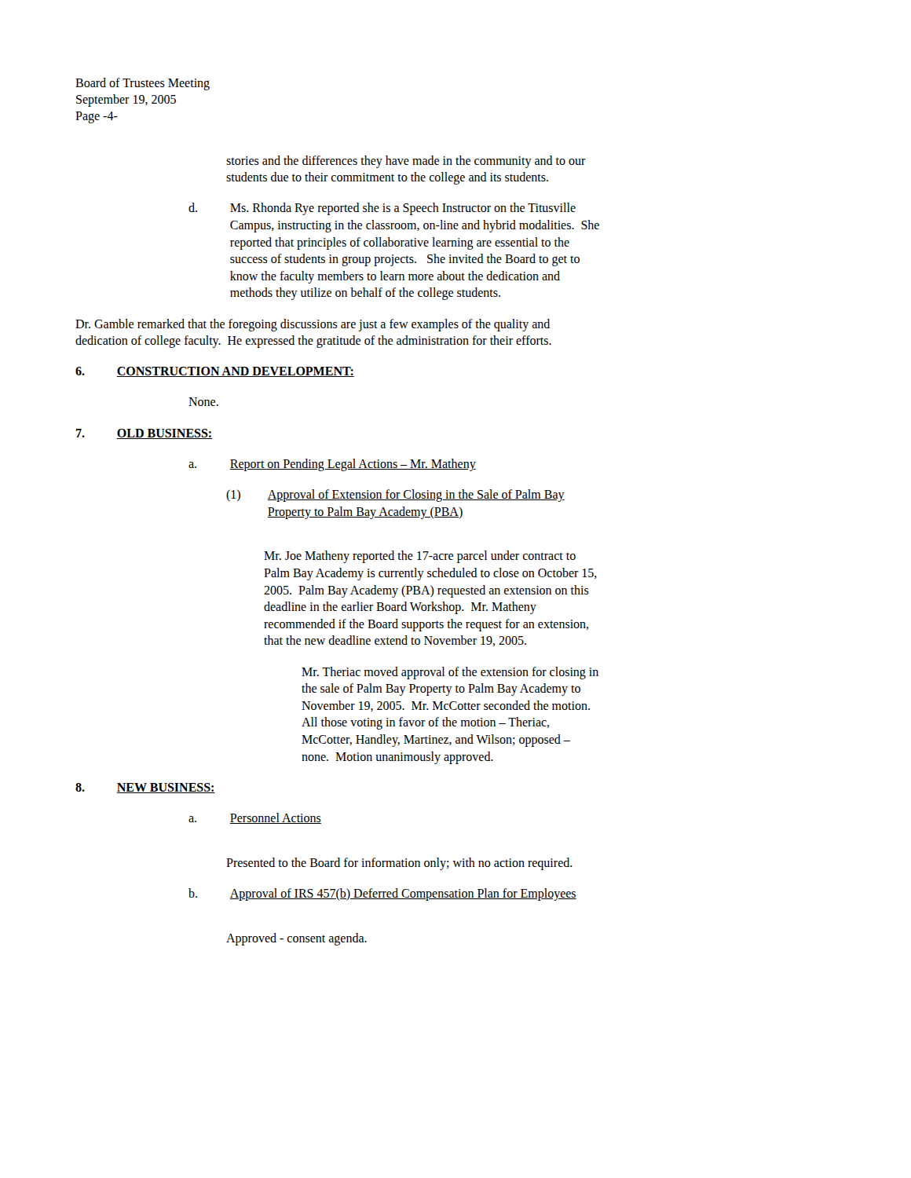Board of Trustees Meeting
September 19, 2005
Page -4-
stories and the differences they have made in the community and to our students due to their commitment to the college and its students.
| d. | Ms. Rhonda Rye reported she is a Speech Instructor on the Titusville Campus, instructing in the classroom, on-line and hybrid modalities. She reported that principles of collaborative learning are essential to the success of students in group projects. She invited the Board to get to know the faculty members to learn more about the dedication and methods they utilize on behalf of the college students. |
Dr. Gamble remarked that the foregoing discussions are just a few examples of the quality and dedication of college faculty. He expressed the gratitude of the administration for their efforts.
| 6. | CONSTRUCTION AND DEVELOPMENT: |
None.
| 7. | OLD BUSINESS: |
| a. | Report on Pending Legal Actions – Mr. Matheny |
| (1) | Approval of Extension for Closing in the Sale of Palm Bay Property to Palm Bay Academy (PBA) |
Mr. Joe Matheny reported the 17-acre parcel under contract to Palm Bay Academy is currently scheduled to close on October 15, 2005. Palm Bay Academy (PBA) requested an extension on this deadline in the earlier Board Workshop. Mr. Matheny recommended if the Board supports the request for an extension, that the new deadline extend to November 19, 2005.
Mr. Theriac moved approval of the extension for closing in the sale of Palm Bay Property to Palm Bay Academy to November 19, 2005. Mr. McCotter seconded the motion. All those voting in favor of the motion – Theriac, McCotter, Handley, Martinez, and Wilson; opposed – none. Motion unanimously approved.
| 8. | NEW BUSINESS: |
| a. | Personnel Actions |
Presented to the Board for information only; with no action required.
| b. | Approval of IRS 457(b) Deferred Compensation Plan for Employees |
Approved - consent agenda.